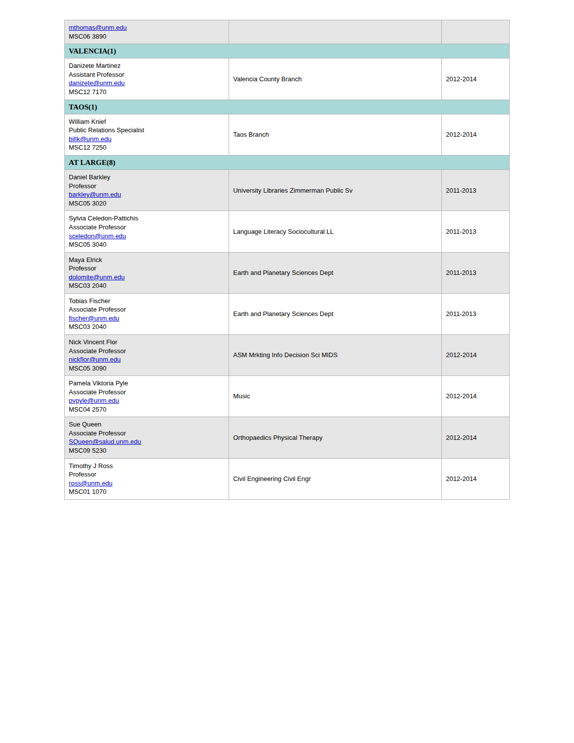| mthomas@unm.edu MSC06 3890 | | |
| VALENCIA(1) |
| Danizete Martinez Assistant Professor danizete@unm.edu MSC12 7170 | Valencia County Branch | 2012-2014 |
| TAOS(1) |
| William Knief Public Relations Specialist billk@unm.edu MSC12 7250 | Taos Branch | 2012-2014 |
| AT LARGE(8) |
| Daniel Barkley Professor barkley@unm.edu MSC05 3020 | University Libraries Zimmerman Public Sv | 2011-2013 |
| Sylvia Celedon-Pattichis Associate Professor sceledon@unm.edu MSC05 3040 | Language Literacy Sociocultural LL | 2011-2013 |
| Maya Elrick Professor dolomite@unm.edu MSC03 2040 | Earth and Planetary Sciences Dept | 2011-2013 |
| Tobias Fischer Associate Professor fischer@unm.edu MSC03 2040 | Earth and Planetary Sciences Dept | 2011-2013 |
| Nick Vincent Flor Associate Professor nickflor@unm.edu MSC05 3090 | ASM Mrkting Info Decision Sci MIDS | 2012-2014 |
| Pamela Viktoria Pyle Associate Professor pvpyle@unm.edu MSC04 2570 | Music | 2012-2014 |
| Sue Queen Associate Professor SQueen@salud.unm.edu MSC09 5230 | Orthopaedics Physical Therapy | 2012-2014 |
| Timothy J Ross Professor ross@unm.edu MSC01 1070 | Civil Engineering Civil Engr | 2012-2014 |